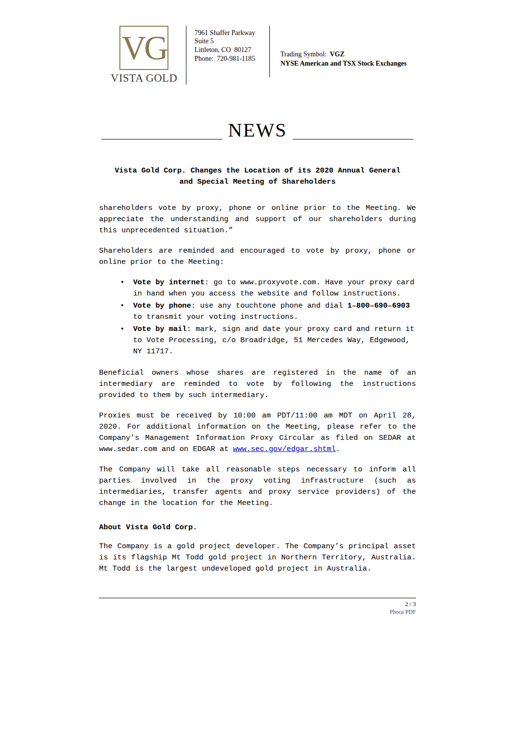VG
VISTA GOLD
7961 Shaffer Parkway
Suite 5
Littleton, CO 80127
Phone: 720-981-1185
Trading Symbol: VGZ
NYSE American and TSX Stock Exchanges
NEWS
Vista Gold Corp. Changes the Location of its 2020 Annual General and Special Meeting of Shareholders
shareholders vote by proxy, phone or online prior to the Meeting. We appreciate the understanding and support of our shareholders during this unprecedented situation.”
Shareholders are reminded and encouraged to vote by proxy, phone or online prior to the Meeting:
Vote by internet: go to www.proxyvote.com. Have your proxy card in hand when you access the website and follow instructions.
Vote by phone: use any touchtone phone and dial 1–800–690–6903 to transmit your voting instructions.
Vote by mail: mark, sign and date your proxy card and return it to Vote Processing, c/o Broadridge, 51 Mercedes Way, Edgewood, NY 11717.
Beneficial owners whose shares are registered in the name of an intermediary are reminded to vote by following the instructions provided to them by such intermediary.
Proxies must be received by 10:00 am PDT/11:00 am MDT on April 28, 2020. For additional information on the Meeting, please refer to the Company’s Management Information Proxy Circular as filed on SEDAR at www.sedar.com and on EDGAR at www.sec.gov/edgar.shtml.
The Company will take all reasonable steps necessary to inform all parties involved in the proxy voting infrastructure (such as intermediaries, transfer agents and proxy service providers) of the change in the location for the Meeting.
About Vista Gold Corp.
The Company is a gold project developer. The Company’s principal asset is its flagship Mt Todd gold project in Northern Territory, Australia. Mt Todd is the largest undeveloped gold project in Australia.
2 / 3
Phoca PDF